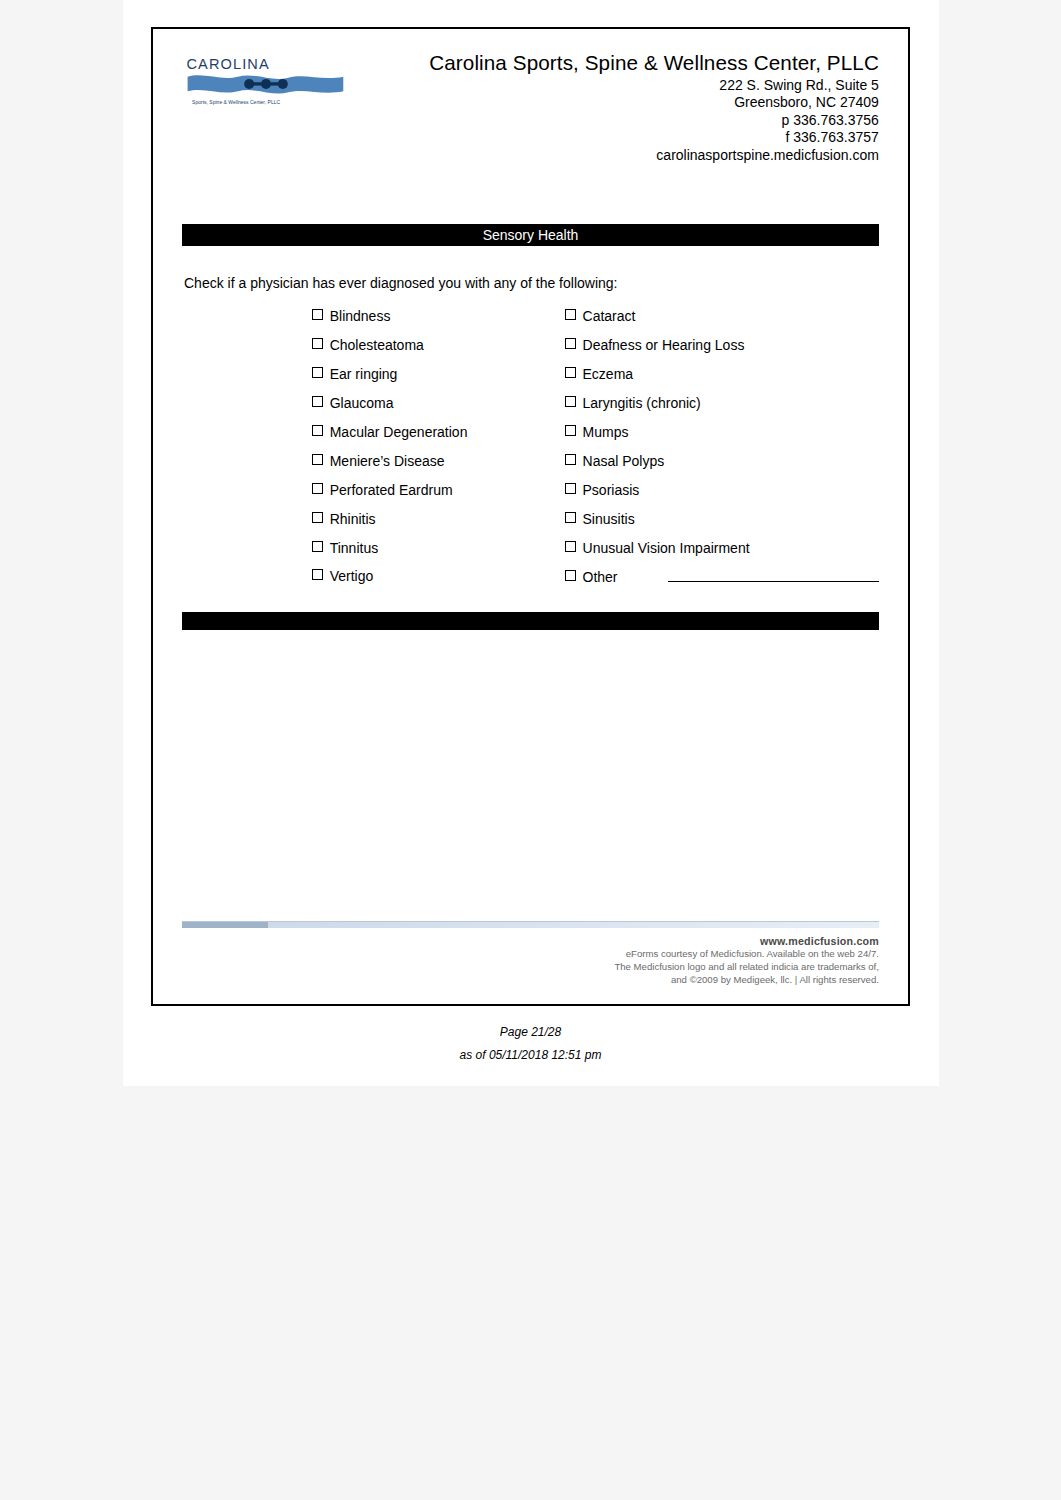CAROLINA Sports, Spine & Wellness Center, PLLC
Carolina Sports, Spine & Wellness Center, PLLC
222 S. Swing Rd., Suite 5
Greensboro, NC 27409
p 336.763.3756
f 336.763.3757
carolinasportspine.medicfusion.com
Sensory Health
Check if a physician has ever diagnosed you with any of the following:
Blindness
Cataract
Cholesteatoma
Deafness or Hearing Loss
Ear ringing
Eczema
Glaucoma
Laryngitis (chronic)
Macular Degeneration
Mumps
Meniere’s Disease
Nasal Polyps
Perforated Eardrum
Psoriasis
Rhinitis
Sinusitis
Tinnitus
Unusual Vision Impairment
Vertigo
Other
www.medicfusion.com
eForms courtesy of Medicfusion. Available on the web 24/7.
The Medicfusion logo and all related indicia are trademarks of,
and ©2009 by Medigeek, llc. | All rights reserved.
Page 21/28
as of 05/11/2018 12:51 pm